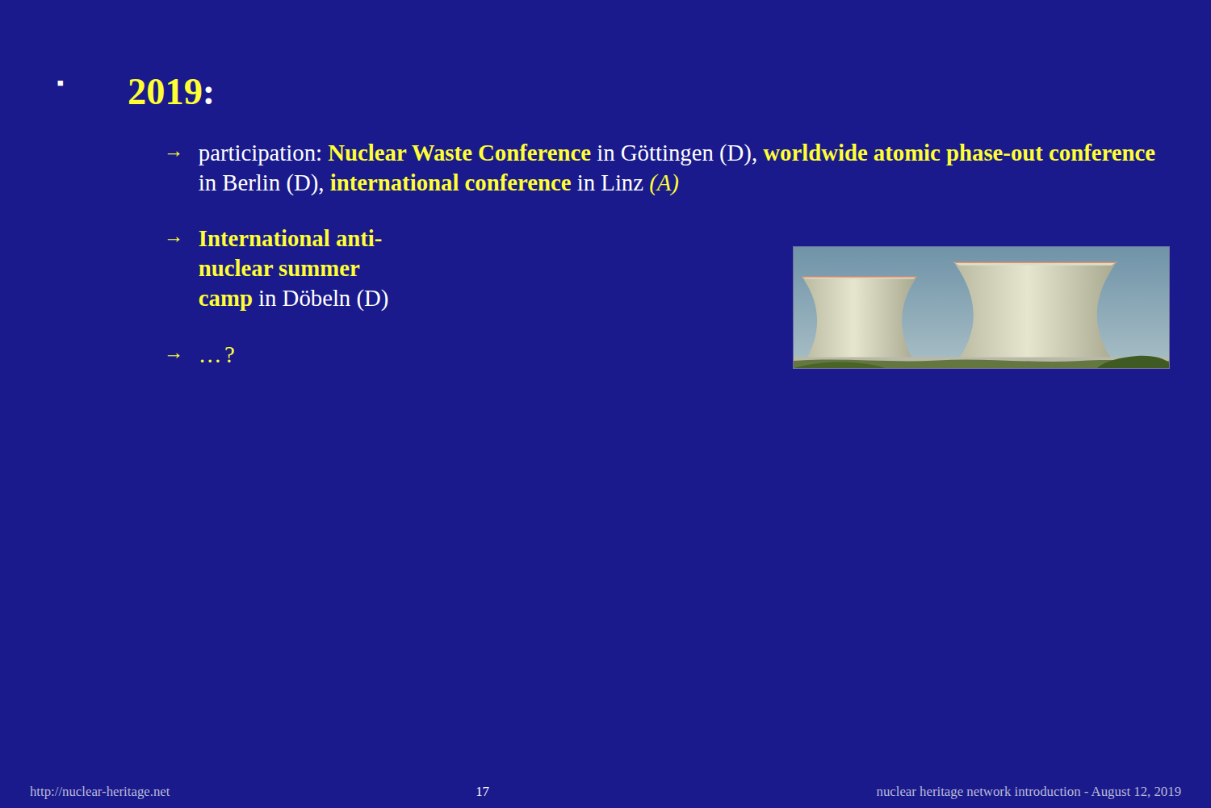2019:
participation: Nuclear Waste Conference in Göttingen (D), worldwide atomic phase-out conference in Berlin (D), international conference in Linz (A)
International anti-nuclear summer camp in Döbeln (D)
…?
http://nuclear-heritage.net
17
nuclear heritage network introduction - August 12, 2019